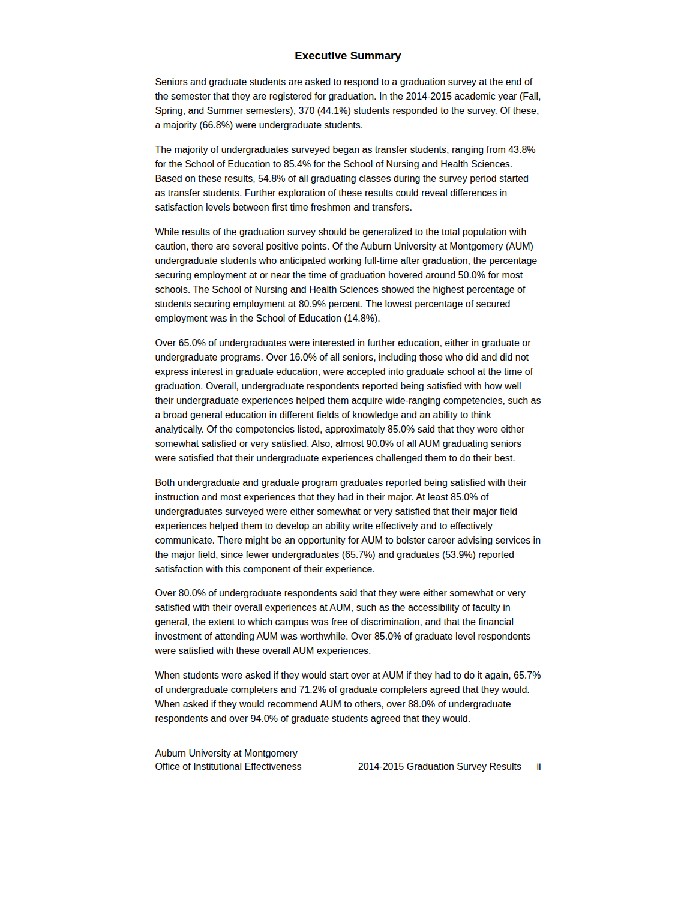Executive Summary
Seniors and graduate students are asked to respond to a graduation survey at the end of the semester that they are registered for graduation. In the 2014-2015 academic year (Fall, Spring, and Summer semesters), 370 (44.1%) students responded to the survey. Of these, a majority (66.8%) were undergraduate students.
The majority of undergraduates surveyed began as transfer students, ranging from 43.8% for the School of Education to 85.4% for the School of Nursing and Health Sciences. Based on these results, 54.8% of all graduating classes during the survey period started as transfer students. Further exploration of these results could reveal differences in satisfaction levels between first time freshmen and transfers.
While results of the graduation survey should be generalized to the total population with caution, there are several positive points. Of the Auburn University at Montgomery (AUM) undergraduate students who anticipated working full-time after graduation, the percentage securing employment at or near the time of graduation hovered around 50.0% for most schools. The School of Nursing and Health Sciences showed the highest percentage of students securing employment at 80.9% percent. The lowest percentage of secured employment was in the School of Education (14.8%).
Over 65.0% of undergraduates were interested in further education, either in graduate or undergraduate programs. Over 16.0% of all seniors, including those who did and did not express interest in graduate education, were accepted into graduate school at the time of graduation. Overall, undergraduate respondents reported being satisfied with how well their undergraduate experiences helped them acquire wide-ranging competencies, such as a broad general education in different fields of knowledge and an ability to think analytically. Of the competencies listed, approximately 85.0% said that they were either somewhat satisfied or very satisfied. Also, almost 90.0% of all AUM graduating seniors were satisfied that their undergraduate experiences challenged them to do their best.
Both undergraduate and graduate program graduates reported being satisfied with their instruction and most experiences that they had in their major. At least 85.0% of undergraduates surveyed were either somewhat or very satisfied that their major field experiences helped them to develop an ability write effectively and to effectively communicate. There might be an opportunity for AUM to bolster career advising services in the major field, since fewer undergraduates (65.7%) and graduates (53.9%) reported satisfaction with this component of their experience.
Over 80.0% of undergraduate respondents said that they were either somewhat or very satisfied with their overall experiences at AUM, such as the accessibility of faculty in general, the extent to which campus was free of discrimination, and that the financial investment of attending AUM was worthwhile. Over 85.0% of graduate level respondents were satisfied with these overall AUM experiences.
When students were asked if they would start over at AUM if they had to do it again, 65.7% of undergraduate completers and 71.2% of graduate completers agreed that they would. When asked if they would recommend AUM to others, over 88.0% of undergraduate respondents and over 94.0% of graduate students agreed that they would.
Auburn University at Montgomery
Office of Institutional Effectiveness
2014-2015 Graduation Survey Resultsii